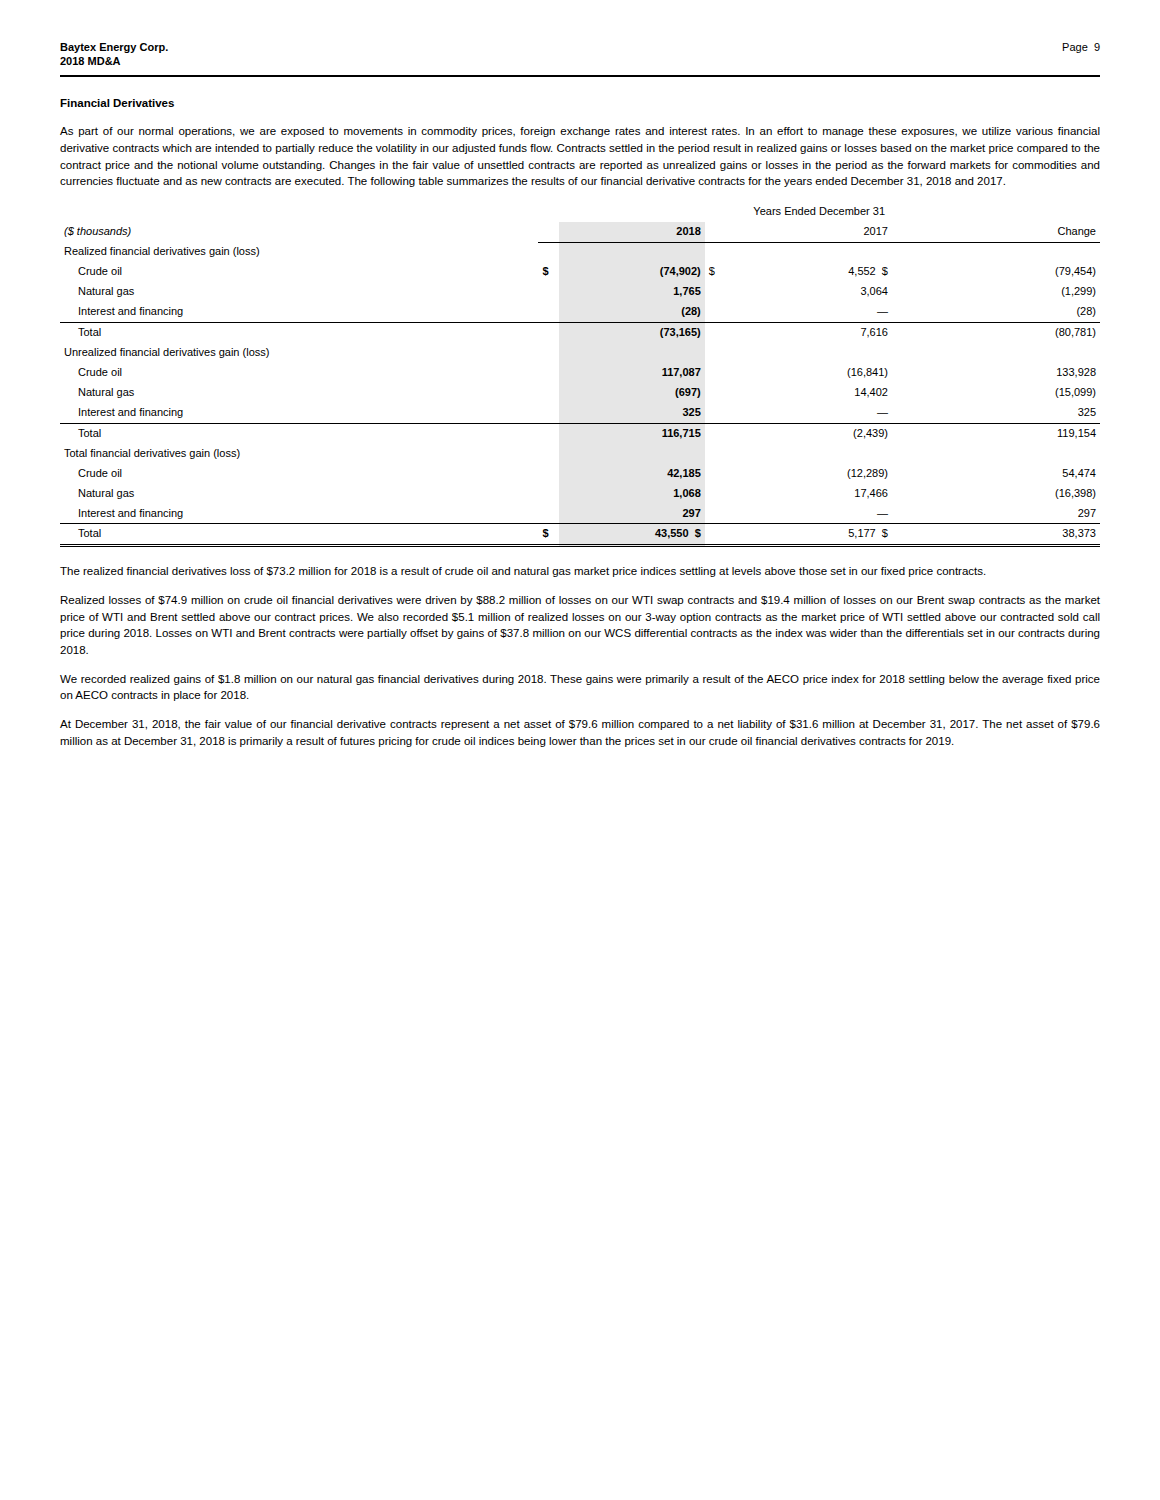Baytex Energy Corp.
2018 MD&A
Page 9
Financial Derivatives
As part of our normal operations, we are exposed to movements in commodity prices, foreign exchange rates and interest rates. In an effort to manage these exposures, we utilize various financial derivative contracts which are intended to partially reduce the volatility in our adjusted funds flow. Contracts settled in the period result in realized gains or losses based on the market price compared to the contract price and the notional volume outstanding. Changes in the fair value of unsettled contracts are reported as unrealized gains or losses in the period as the forward markets for commodities and currencies fluctuate and as new contracts are executed. The following table summarizes the results of our financial derivative contracts for the years ended December 31, 2018 and 2017.
| | Years Ended December 31 |
| ($ thousands) | | 2018 | | 2017 | Change |
| Realized financial derivatives gain (loss) | | | | | |
| Crude oil | $ | (74,902) | $ | 4,552 $ | (79,454) |
| Natural gas | | 1,765 | | 3,064 | (1,299) |
| Interest and financing | | (28) | | — | (28) |
| Total | | (73,165) | | 7,616 | (80,781) |
| Unrealized financial derivatives gain (loss) | | | | | |
| Crude oil | | 117,087 | | (16,841) | 133,928 |
| Natural gas | | (697) | | 14,402 | (15,099) |
| Interest and financing | | 325 | | — | 325 |
| Total | | 116,715 | | (2,439) | 119,154 |
| Total financial derivatives gain (loss) | | | | | |
| Crude oil | | 42,185 | | (12,289) | 54,474 |
| Natural gas | | 1,068 | | 17,466 | (16,398) |
| Interest and financing | | 297 | | — | 297 |
| Total | $ | 43,550 $ | | 5,177 $ | 38,373 |
The realized financial derivatives loss of $73.2 million for 2018 is a result of crude oil and natural gas market price indices settling at levels above those set in our fixed price contracts.
Realized losses of $74.9 million on crude oil financial derivatives were driven by $88.2 million of losses on our WTI swap contracts and $19.4 million of losses on our Brent swap contracts as the market price of WTI and Brent settled above our contract prices. We also recorded $5.1 million of realized losses on our 3-way option contracts as the market price of WTI settled above our contracted sold call price during 2018. Losses on WTI and Brent contracts were partially offset by gains of $37.8 million on our WCS differential contracts as the index was wider than the differentials set in our contracts during 2018.
We recorded realized gains of $1.8 million on our natural gas financial derivatives during 2018. These gains were primarily a result of the AECO price index for 2018 settling below the average fixed price on AECO contracts in place for 2018.
At December 31, 2018, the fair value of our financial derivative contracts represent a net asset of $79.6 million compared to a net liability of $31.6 million at December 31, 2017. The net asset of $79.6 million as at December 31, 2018 is primarily a result of futures pricing for crude oil indices being lower than the prices set in our crude oil financial derivatives contracts for 2019.